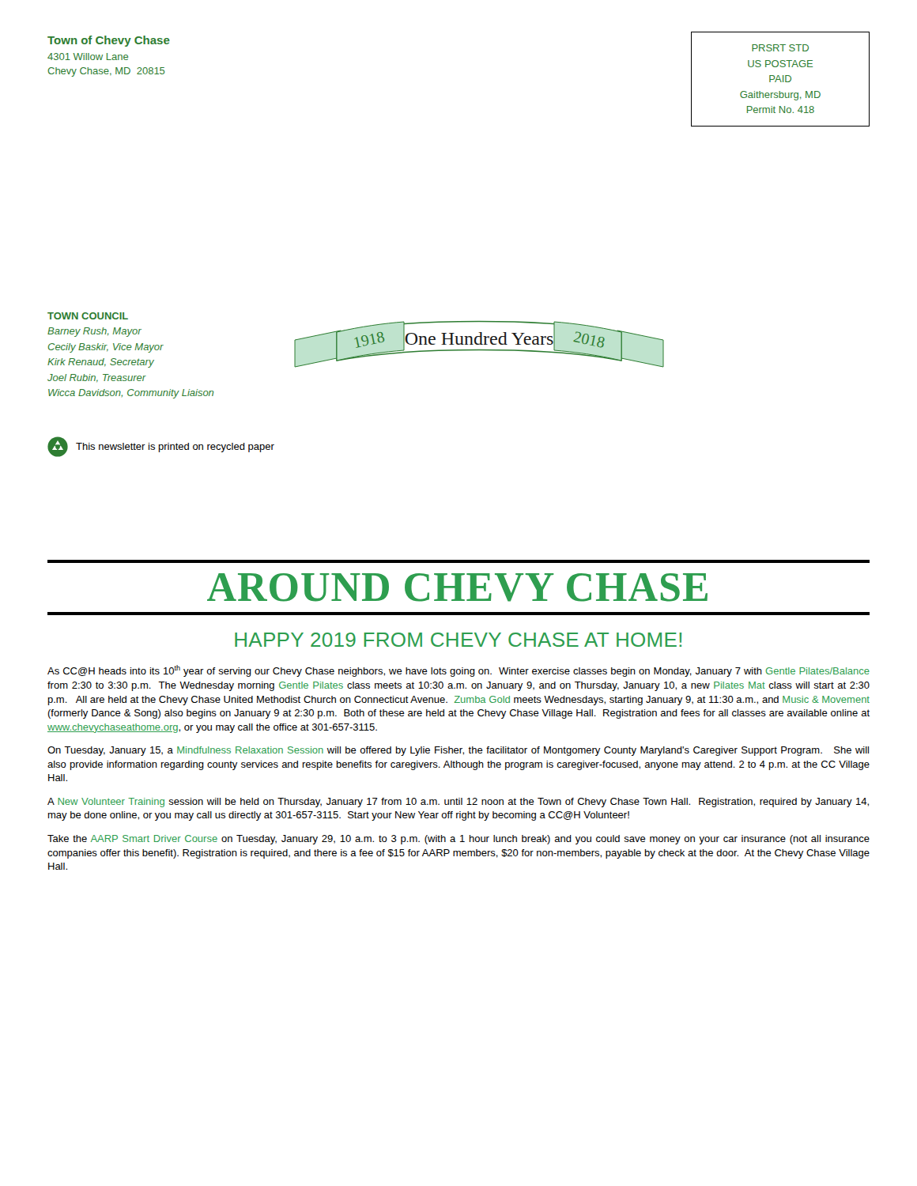Town of Chevy Chase
4301 Willow Lane
Chevy Chase, MD 20815
PRSRT STD
US POSTAGE
PAID
Gaithersburg, MD
Permit No. 418
TOWN COUNCIL
Barney Rush, Mayor
Cecily Baskir, Vice Mayor
Kirk Renaud, Secretary
Joel Rubin, Treasurer
Wicca Davidson, Community Liaison
1918 2018 One Hundred Years
This newsletter is printed on recycled paper
AROUND CHEVY CHASE
HAPPY 2019 FROM CHEVY CHASE AT HOME!
As CC@H heads into its 10th year of serving our Chevy Chase neighbors, we have lots going on. Winter exercise classes begin on Monday, January 7 with Gentle Pilates/Balance from 2:30 to 3:30 p.m. The Wednesday morning Gentle Pilates class meets at 10:30 a.m. on January 9, and on Thursday, January 10, a new Pilates Mat class will start at 2:30 p.m. All are held at the Chevy Chase United Methodist Church on Connecticut Avenue. Zumba Gold meets Wednesdays, starting January 9, at 11:30 a.m., and Music & Movement (formerly Dance & Song) also begins on January 9 at 2:30 p.m. Both of these are held at the Chevy Chase Village Hall. Registration and fees for all classes are available online at www.chevychaseathome.org, or you may call the office at 301-657-3115.
On Tuesday, January 15, a Mindfulness Relaxation Session will be offered by Lylie Fisher, the facilitator of Montgomery County Maryland's Caregiver Support Program. She will also provide information regarding county services and respite benefits for caregivers. Although the program is caregiver-focused, anyone may attend. 2 to 4 p.m. at the CC Village Hall.
A New Volunteer Training session will be held on Thursday, January 17 from 10 a.m. until 12 noon at the Town of Chevy Chase Town Hall. Registration, required by January 14, may be done online, or you may call us directly at 301-657-3115. Start your New Year off right by becoming a CC@H Volunteer!
Take the AARP Smart Driver Course on Tuesday, January 29, 10 a.m. to 3 p.m. (with a 1 hour lunch break) and you could save money on your car insurance (not all insurance companies offer this benefit). Registration is required, and there is a fee of $15 for AARP members, $20 for non-members, payable by check at the door. At the Chevy Chase Village Hall.